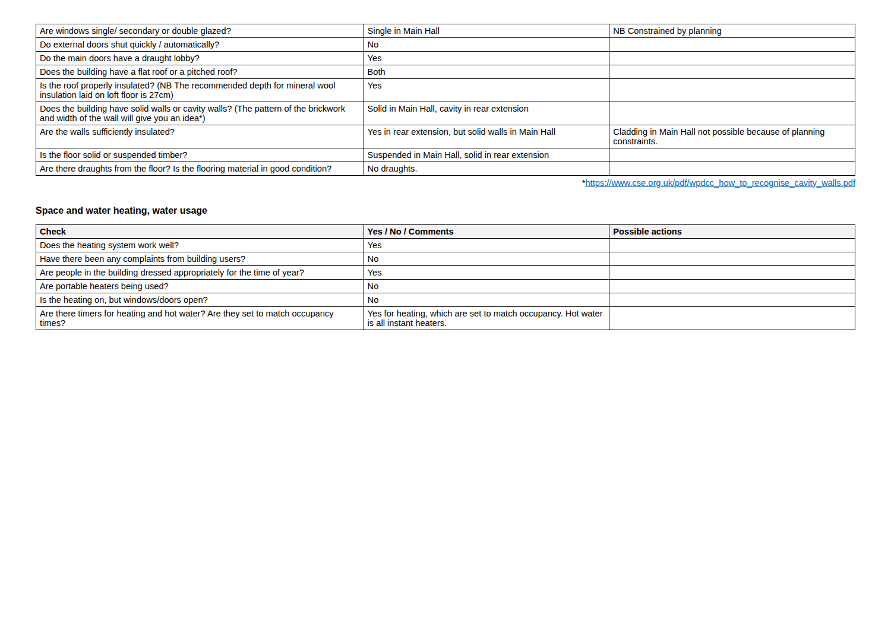| Are windows single/ secondary or double glazed? | Single in Main Hall | NB Constrained by planning |
| Do external doors shut quickly / automatically? | No | |
| Do the main doors have a draught lobby? | Yes | |
| Does the building have a flat roof or a pitched roof? | Both | |
| Is the roof properly insulated? (NB The recommended depth for mineral wool insulation laid on loft floor is 27cm) | Yes | |
| Does the building have solid walls or cavity walls? (The pattern of the brickwork and width of the wall will give you an idea*) | Solid in Main Hall, cavity in rear extension | |
| Are the walls sufficiently insulated? | Yes in rear extension, but solid walls in Main Hall | Cladding in Main Hall not possible because of planning constraints. |
| Is the floor solid or suspended timber? | Suspended in Main Hall, solid in rear extension | |
| Are there draughts from the floor? Is the flooring material in good condition? | No draughts. | |
*https://www.cse.org.uk/pdf/wpdcc_how_to_recognise_cavity_walls.pdf
Space and water heating, water usage
| Check | Yes / No / Comments | Possible actions |
| --- | --- | --- |
| Does the heating system work well? | Yes | |
| Have there been any complaints from building users? | No | |
| Are people in the building dressed appropriately for the time of year? | Yes | |
| Are portable heaters being used? | No | |
| Is the heating on, but windows/doors open? | No | |
| Are there timers for heating and hot water? Are they set to match occupancy times? | Yes for heating, which are set to match occupancy. Hot water is all instant heaters. | |